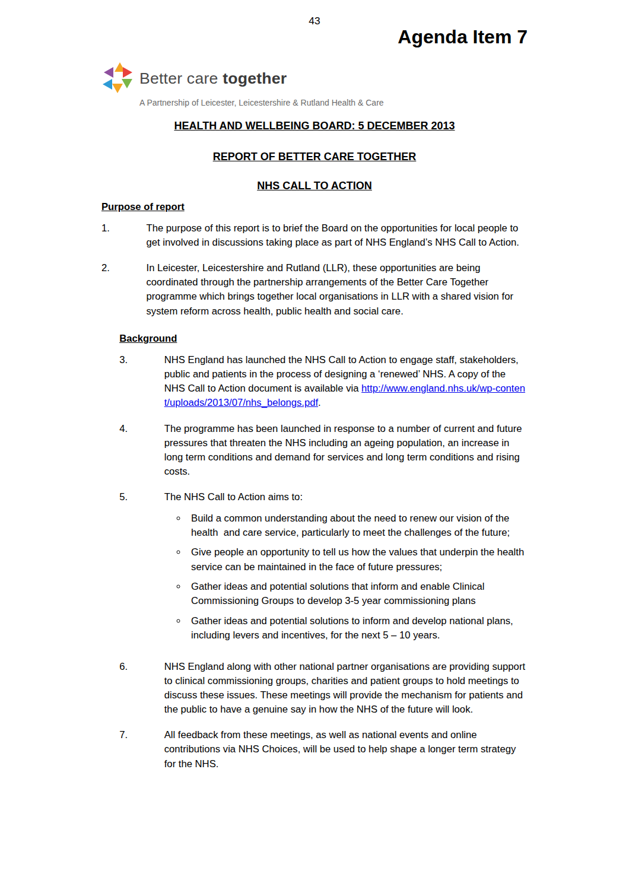43
Agenda Item 7
Better care together
A Partnership of Leicester, Leicestershire & Rutland Health & Care
HEALTH AND WELLBEING BOARD: 5 DECEMBER 2013
REPORT OF BETTER CARE TOGETHER
NHS CALL TO ACTION
Purpose of report
1. The purpose of this report is to brief the Board on the opportunities for local people to get involved in discussions taking place as part of NHS England’s NHS Call to Action.
2. In Leicester, Leicestershire and Rutland (LLR), these opportunities are being coordinated through the partnership arrangements of the Better Care Together programme which brings together local organisations in LLR with a shared vision for system reform across health, public health and social care.
Background
3. NHS England has launched the NHS Call to Action to engage staff, stakeholders, public and patients in the process of designing a ‘renewed’ NHS. A copy of the NHS Call to Action document is available via http://www.england.nhs.uk/wp-content/uploads/2013/07/nhs_belongs.pdf.
4. The programme has been launched in response to a number of current and future pressures that threaten the NHS including an ageing population, an increase in long term conditions and demand for services and long term conditions and rising costs.
5. The NHS Call to Action aims to:
Build a common understanding about the need to renew our vision of the health and care service, particularly to meet the challenges of the future;
Give people an opportunity to tell us how the values that underpin the health service can be maintained in the face of future pressures;
Gather ideas and potential solutions that inform and enable Clinical Commissioning Groups to develop 3-5 year commissioning plans
Gather ideas and potential solutions to inform and develop national plans, including levers and incentives, for the next 5 – 10 years.
6. NHS England along with other national partner organisations are providing support to clinical commissioning groups, charities and patient groups to hold meetings to discuss these issues. These meetings will provide the mechanism for patients and the public to have a genuine say in how the NHS of the future will look.
7. All feedback from these meetings, as well as national events and online contributions via NHS Choices, will be used to help shape a longer term strategy for the NHS.